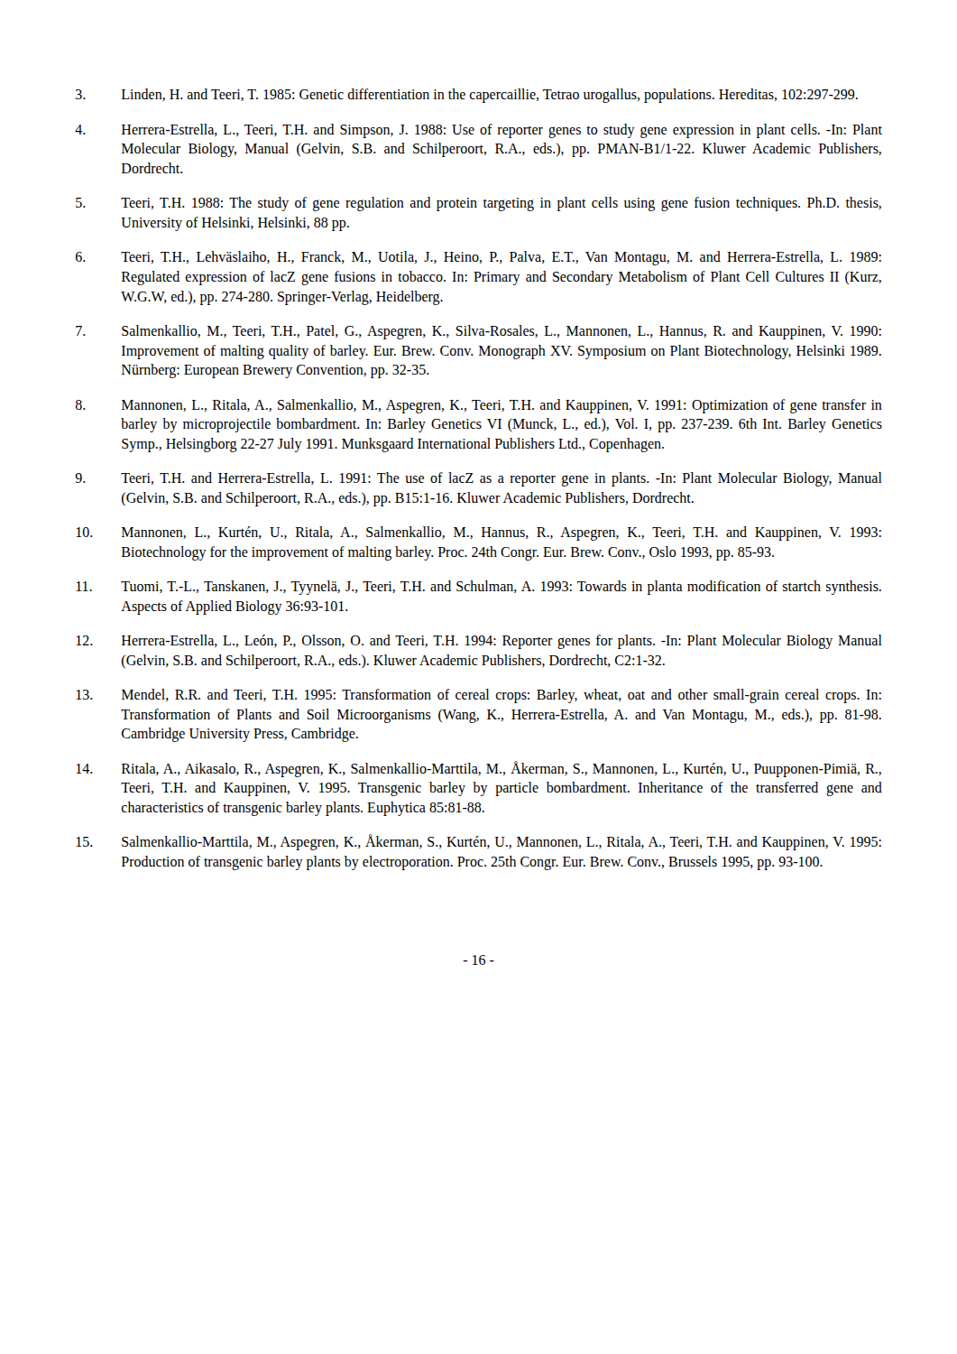Linden, H. and Teeri, T. 1985: Genetic differentiation in the capercaillie, Tetrao urogallus, populations. Hereditas, 102:297-299.
Herrera-Estrella, L., Teeri, T.H. and Simpson, J. 1988: Use of reporter genes to study gene expression in plant cells. -In: Plant Molecular Biology, Manual (Gelvin, S.B. and Schilperoort, R.A., eds.), pp. PMAN-B1/1-22. Kluwer Academic Publishers, Dordrecht.
Teeri, T.H. 1988: The study of gene regulation and protein targeting in plant cells using gene fusion techniques. Ph.D. thesis, University of Helsinki, Helsinki, 88 pp.
Teeri, T.H., Lehväslaiho, H., Franck, M., Uotila, J., Heino, P., Palva, E.T., Van Montagu, M. and Herrera-Estrella, L. 1989: Regulated expression of lacZ gene fusions in tobacco. In: Primary and Secondary Metabolism of Plant Cell Cultures II (Kurz, W.G.W, ed.), pp. 274-280. Springer-Verlag, Heidelberg.
Salmenkallio, M., Teeri, T.H., Patel, G., Aspegren, K., Silva-Rosales, L., Mannonen, L., Hannus, R. and Kauppinen, V. 1990: Improvement of malting quality of barley. Eur. Brew. Conv. Monograph XV. Symposium on Plant Biotechnology, Helsinki 1989. Nürnberg: European Brewery Convention, pp. 32-35.
Mannonen, L., Ritala, A., Salmenkallio, M., Aspegren, K., Teeri, T.H. and Kauppinen, V. 1991: Optimization of gene transfer in barley by microprojectile bombardment. In: Barley Genetics VI (Munck, L., ed.), Vol. I, pp. 237-239. 6th Int. Barley Genetics Symp., Helsingborg 22-27 July 1991. Munksgaard International Publishers Ltd., Copenhagen.
Teeri, T.H. and Herrera-Estrella, L. 1991: The use of lacZ as a reporter gene in plants. -In: Plant Molecular Biology, Manual (Gelvin, S.B. and Schilperoort, R.A., eds.), pp. B15:1-16. Kluwer Academic Publishers, Dordrecht.
Mannonen, L., Kurtén, U., Ritala, A., Salmenkallio, M., Hannus, R., Aspegren, K., Teeri, T.H. and Kauppinen, V. 1993: Biotechnology for the improvement of malting barley. Proc. 24th Congr. Eur. Brew. Conv., Oslo 1993, pp. 85-93.
Tuomi, T.-L., Tanskanen, J., Tyynelä, J., Teeri, T.H. and Schulman, A. 1993: Towards in planta modification of startch synthesis. Aspects of Applied Biology 36:93-101.
Herrera-Estrella, L., León, P., Olsson, O. and Teeri, T.H. 1994: Reporter genes for plants. -In: Plant Molecular Biology Manual (Gelvin, S.B. and Schilperoort, R.A., eds.). Kluwer Academic Publishers, Dordrecht, C2:1-32.
Mendel, R.R. and Teeri, T.H. 1995: Transformation of cereal crops: Barley, wheat, oat and other small-grain cereal crops. In: Transformation of Plants and Soil Microorganisms (Wang, K., Herrera-Estrella, A. and Van Montagu, M., eds.), pp. 81-98. Cambridge University Press, Cambridge.
Ritala, A., Aikasalo, R., Aspegren, K., Salmenkallio-Marttila, M., Åkerman, S., Mannonen, L., Kurtén, U., Puupponen-Pimiä, R., Teeri, T.H. and Kauppinen, V. 1995. Transgenic barley by particle bombardment. Inheritance of the transferred gene and characteristics of transgenic barley plants. Euphytica 85:81-88.
Salmenkallio-Marttila, M., Aspegren, K., Åkerman, S., Kurtén, U., Mannonen, L., Ritala, A., Teeri, T.H. and Kauppinen, V. 1995: Production of transgenic barley plants by electroporation. Proc. 25th Congr. Eur. Brew. Conv., Brussels 1995, pp. 93-100.
- 16 -